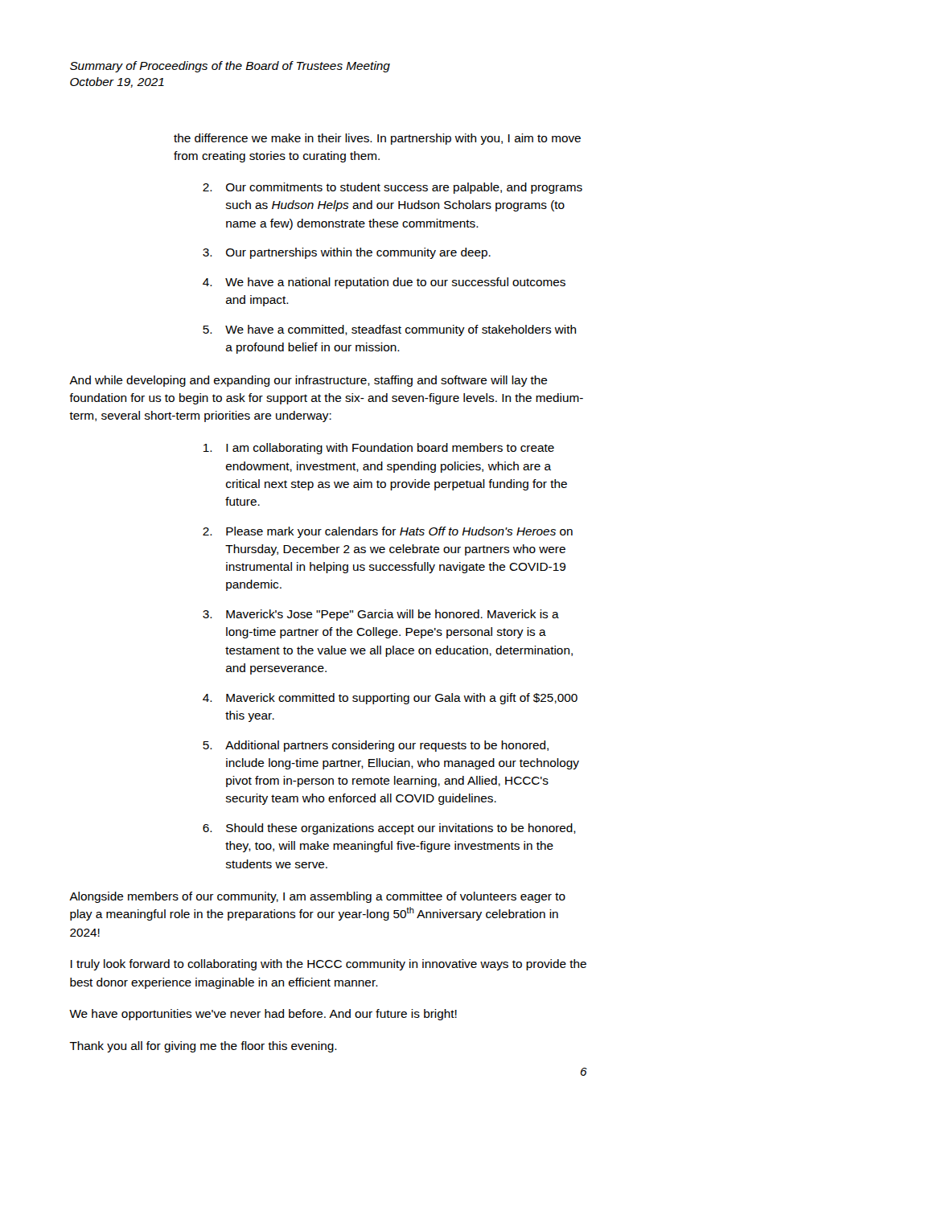Summary of Proceedings of the Board of Trustees Meeting
October 19, 2021
the difference we make in their lives. In partnership with you, I aim to move from creating stories to curating them.
Our commitments to student success are palpable, and programs such as Hudson Helps and our Hudson Scholars programs (to name a few) demonstrate these commitments.
Our partnerships within the community are deep.
We have a national reputation due to our successful outcomes and impact.
We have a committed, steadfast community of stakeholders with a profound belief in our mission.
And while developing and expanding our infrastructure, staffing and software will lay the foundation for us to begin to ask for support at the six- and seven-figure levels. In the medium-term, several short-term priorities are underway:
I am collaborating with Foundation board members to create endowment, investment, and spending policies, which are a critical next step as we aim to provide perpetual funding for the future.
Please mark your calendars for Hats Off to Hudson's Heroes on Thursday, December 2 as we celebrate our partners who were instrumental in helping us successfully navigate the COVID-19 pandemic.
Maverick's Jose "Pepe" Garcia will be honored. Maverick is a long-time partner of the College. Pepe's personal story is a testament to the value we all place on education, determination, and perseverance.
Maverick committed to supporting our Gala with a gift of $25,000 this year.
Additional partners considering our requests to be honored, include long-time partner, Ellucian, who managed our technology pivot from in-person to remote learning, and Allied, HCCC's security team who enforced all COVID guidelines.
Should these organizations accept our invitations to be honored, they, too, will make meaningful five-figure investments in the students we serve.
Alongside members of our community, I am assembling a committee of volunteers eager to play a meaningful role in the preparations for our year-long 50th Anniversary celebration in 2024!
I truly look forward to collaborating with the HCCC community in innovative ways to provide the best donor experience imaginable in an efficient manner.
We have opportunities we've never had before. And our future is bright!
Thank you all for giving me the floor this evening.
6